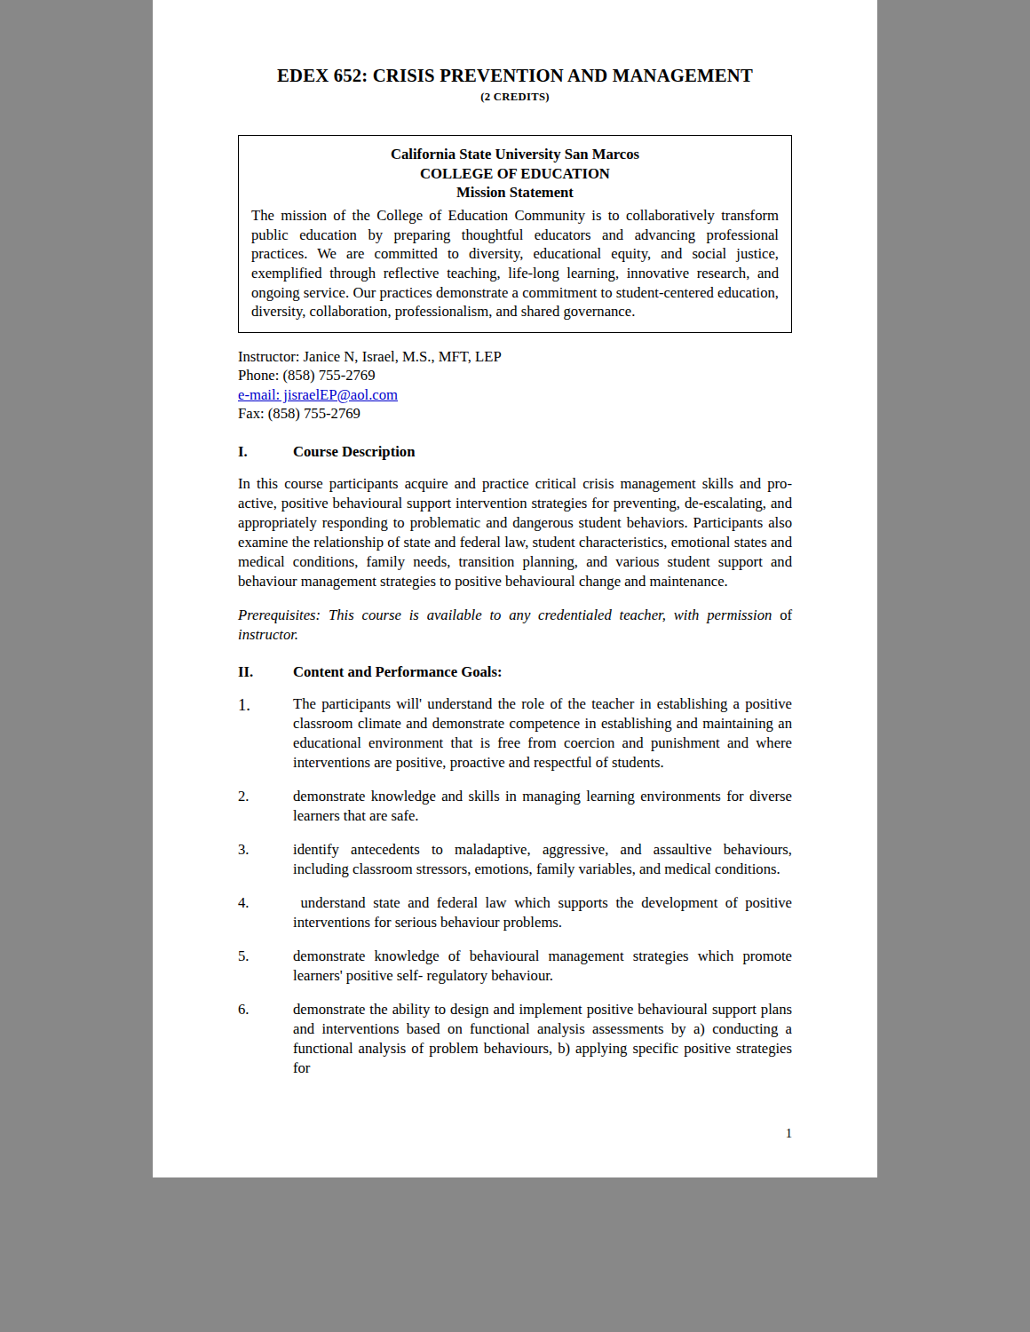EDEX 652: CRISIS PREVENTION AND MANAGEMENT
(2 CREDITS)
California State University San Marcos
COLLEGE OF EDUCATION
Mission Statement
The mission of the College of Education Community is to collaboratively transform public education by preparing thoughtful educators and advancing professional practices. We are committed to diversity, educational equity, and social justice, exemplified through reflective teaching, life-long learning, innovative research, and ongoing service. Our practices demonstrate a commitment to student-centered education, diversity, collaboration, professionalism, and shared governance.
Instructor: Janice N, Israel, M.S., MFT, LEP
Phone: (858) 755-2769
e-mail: jisraelEP@aol.com
Fax: (858) 755-2769
I. Course Description
In this course participants acquire and practice critical crisis management skills and pro-active, positive behavioural support intervention strategies for preventing, de-escalating, and appropriately responding to problematic and dangerous student behaviors. Participants also examine the relationship of state and federal law, student characteristics, emotional states and medical conditions, family needs, transition planning, and various student support and behaviour management strategies to positive behavioural change and maintenance.
Prerequisites: This course is available to any credentialed teacher, with permission of instructor.
II. Content and Performance Goals:
1. The participants will' understand the role of the teacher in establishing a positive classroom climate and demonstrate competence in establishing and maintaining an educational environment that is free from coercion and punishment and where interventions are positive, proactive and respectful of students.
2. demonstrate knowledge and skills in managing learning environments for diverse learners that are safe.
3. identify antecedents to maladaptive, aggressive, and assaultive behaviours, including classroom stressors, emotions, family variables, and medical conditions.
4. understand state and federal law which supports the development of positive interventions for serious behaviour problems.
5. demonstrate knowledge of behavioural management strategies which promote learners' positive self- regulatory behaviour.
6. demonstrate the ability to design and implement positive behavioural support plans and interventions based on functional analysis assessments by a) conducting a functional analysis of problem behaviours, b) applying specific positive strategies for
1